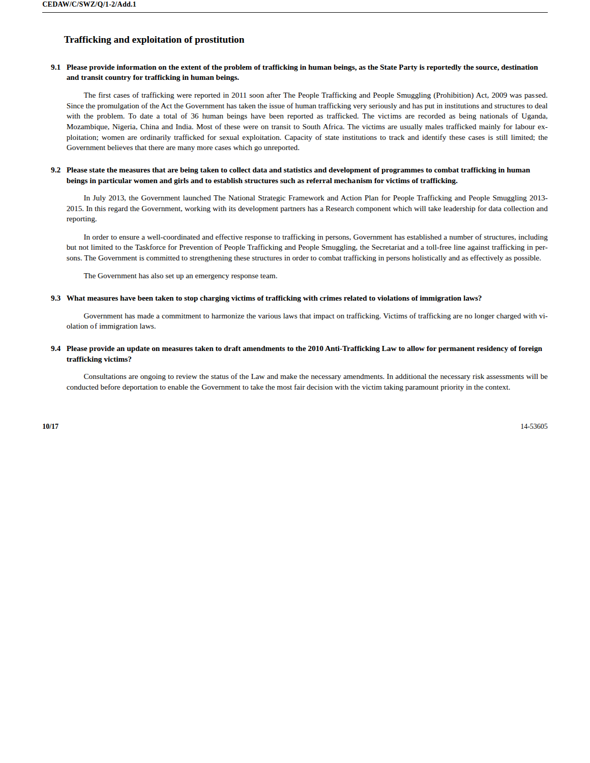CEDAW/C/SWZ/Q/1-2/Add.1
Trafficking and exploitation of prostitution
9.1
Please provide information on the extent of the problem of trafficking in human beings, as the State Party is reportedly the source, destination and transit country for trafficking in human beings.
The first cases of trafficking were reported in 2011 soon after The People Trafficking and People Smuggling (Prohibition) Act, 2009 was pas sed. Since the promulgation of the Act the Government has taken the issue of human trafficking very seriously and has put in institutions and structures to deal with the problem. To date a total of 36 human beings have been reported as trafficked. The vict ims are recorded as being nationals of Uganda, Mozambique, Nigeria, China and India. Most of these were on transit to South Africa. The victims are usually males trafficked mainly for labour exploitation; women are ordinarily trafficked for sexual exploitation. Capacity of state institutions to track and identify these cases is still limited; the Government believes that there are many more cases which go unreported.
9.2
Please state the measures that are being taken to collect data and statistics and development of programmes to combat trafficking in human beings in particular women and girls and to establish structures such as referral mecha nism for victims of trafficking.
In July 2013, the Government launched The National Strategic Framework and Action Plan for People Trafficking and People Smuggling 2013-2015. In this regard the Government, working with its development partners has a Research component which will take leadership for data collection and reporting.
In order to ensure a well-coordinated and effective response to trafficking in persons, Government has established a number of structures, including but not limited to the Taskforce for Prevention of People Trafficking and People Smuggling, the Secretariat and a toll-free line against trafficking in persons. The Government is committed to strengthening these structures in order to combat trafficking in persons holistically and as effectively as possible.
The Government has also set up an emergency response team.
9.3
What measures have been taken to stop charging victims of trafficking with crimes related to violations of immigration laws?
Government has made a commitment to harmonize the various laws that impact on trafficking. Victims of trafficking are no longer charged with violation o f immigration laws.
9.4
Please provide an update on measures taken to draft amendments to the 2010 Anti-Trafficking Law to allow for permanent residency of foreign trafficking victims?
Consultations are ongoing to review the status of the Law and make the necessary amendments. In additional the necessary risk assessments will be conducted before deportation to enable the Government to take the most fair decision with the victim taking paramount priority in the context.
10/17 14-53605